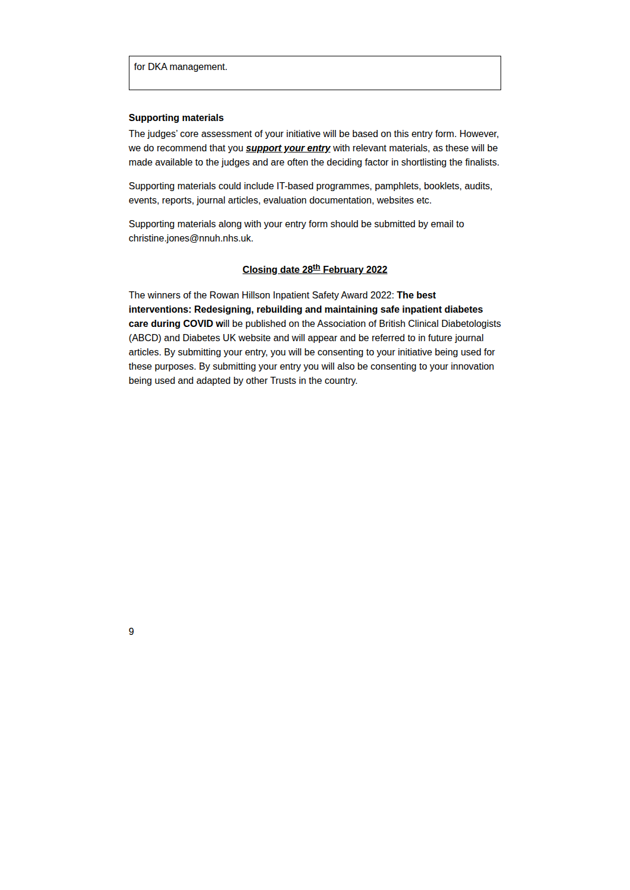for DKA management.
Supporting materials
The judges’ core assessment of your initiative will be based on this entry form. However, we do recommend that you support your entry with relevant materials, as these will be made available to the judges and are often the deciding factor in shortlisting the finalists.
Supporting materials could include IT-based programmes, pamphlets, booklets, audits, events, reports, journal articles, evaluation documentation, websites etc.
Supporting materials along with your entry form should be submitted by email to christine.jones@nnuh.nhs.uk.
Closing date 28th February 2022
The winners of the Rowan Hillson Inpatient Safety Award 2022: The best interventions: Redesigning, rebuilding and maintaining safe inpatient diabetes care during COVID will be published on the Association of British Clinical Diabetologists (ABCD) and Diabetes UK website and will appear and be referred to in future journal articles. By submitting your entry, you will be consenting to your initiative being used for these purposes. By submitting your entry you will also be consenting to your innovation being used and adapted by other Trusts in the country.
9